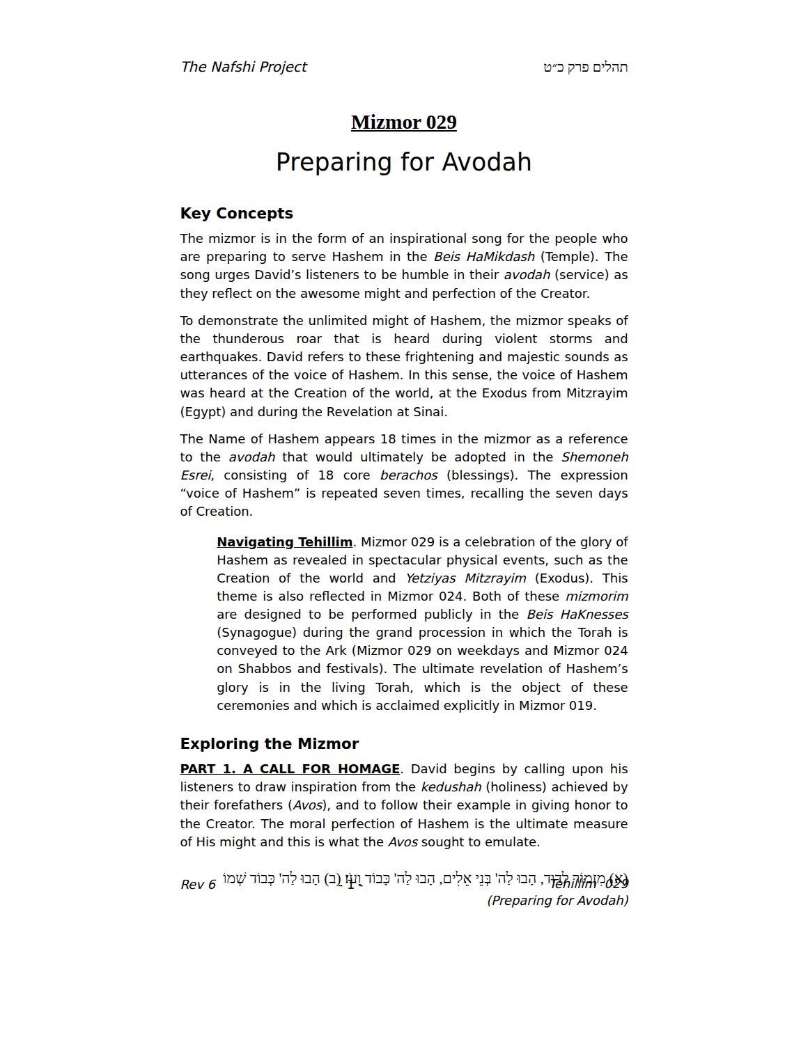The Nafshi Project
תהלים פרק כ״ט
Mizmor 029
Preparing for Avodah
Key Concepts
The mizmor is in the form of an inspirational song for the people who are preparing to serve Hashem in the Beis HaMikdash (Temple). The song urges David’s listeners to be humble in their avodah (service) as they reflect on the awesome might and perfection of the Creator.
To demonstrate the unlimited might of Hashem, the mizmor speaks of the thunderous roar that is heard during violent storms and earthquakes. David refers to these frightening and majestic sounds as utterances of the voice of Hashem. In this sense, the voice of Hashem was heard at the Creation of the world, at the Exodus from Mitzrayim (Egypt) and during the Revelation at Sinai.
The Name of Hashem appears 18 times in the mizmor as a reference to the avodah that would ultimately be adopted in the Shemoneh Esrei, consisting of 18 core berachos (blessings). The expression “voice of Hashem” is repeated seven times, recalling the seven days of Creation.
Navigating Tehillim. Mizmor 029 is a celebration of the glory of Hashem as revealed in spectacular physical events, such as the Creation of the world and Yetziyas Mitzrayim (Exodus). This theme is also reflected in Mizmor 024. Both of these mizmorim are designed to be performed publicly in the Beis HaKnesses (Synagogue) during the grand procession in which the Torah is conveyed to the Ark (Mizmor 029 on weekdays and Mizmor 024 on Shabbos and festivals). The ultimate revelation of Hashem’s glory is in the living Torah, which is the object of these ceremonies and which is acclaimed explicitly in Mizmor 019.
Exploring the Mizmor
PART 1. A CALL FOR HOMAGE. David begins by calling upon his listeners to draw inspiration from the kedushah (holiness) achieved by their forefathers (Avos), and to follow their example in giving honor to the Creator. The moral perfection of Hashem is the ultimate measure of His might and this is what the Avos sought to emulate.
(א) מִזְמוֹר לְדָוִד, הָבוּ לַה' בְּנֵי אֵלִים, הָבוּ לַה' כָּבוֹד וָעֹז׃ (ב) הָבוּ לַה' כְּבוֹד שְׁמוֹ
Rev 6
- 1 -
Tehillim 029
(Preparing for Avodah)